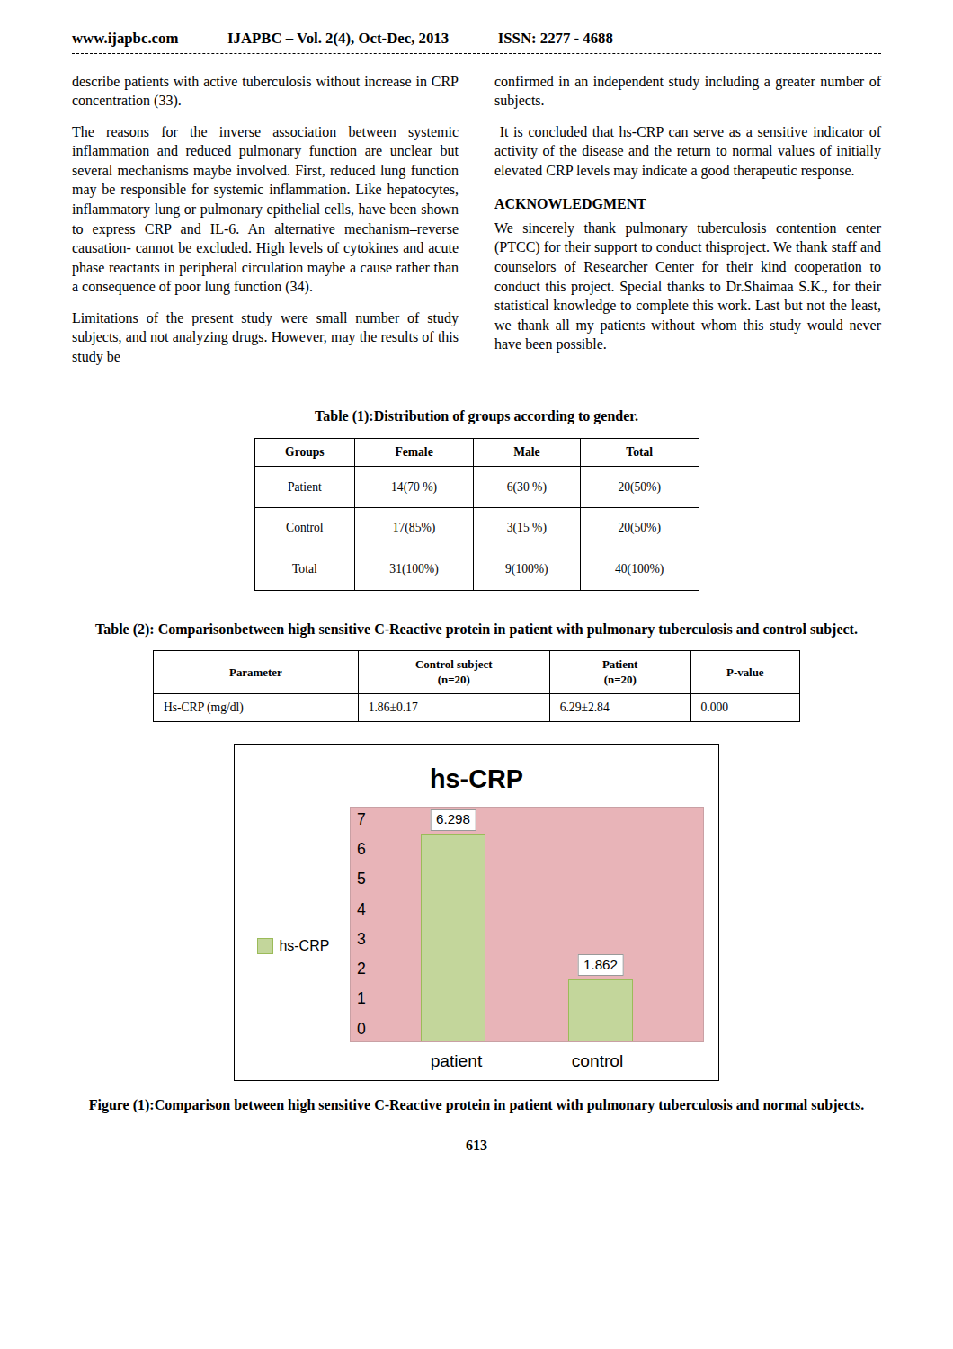www.ijapbc.com IJAPBC – Vol. 2(4), Oct-Dec, 2013 ISSN: 2277 - 4688
describe patients with active tuberculosis without increase in CRP concentration (33).
The reasons for the inverse association between systemic inflammation and reduced pulmonary function are unclear but several mechanisms maybe involved. First, reduced lung function may be responsible for systemic inflammation. Like hepatocytes, inflammatory lung or pulmonary epithelial cells, have been shown to express CRP and IL-6. An alternative mechanism–reverse causation- cannot be excluded. High levels of cytokines and acute phase reactants in peripheral circulation maybe a cause rather than a consequence of poor lung function (34).
Limitations of the present study were small number of study subjects, and not analyzing drugs. However, may the results of this study be
confirmed in an independent study including a greater number of subjects.
It is concluded that hs-CRP can serve as a sensitive indicator of activity of the disease and the return to normal values of initially elevated CRP levels may indicate a good therapeutic response.
Acknowledgment
We sincerely thank pulmonary tuberculosis contention center (PTCC) for their support to conduct thisproject. We thank staff and counselors of Researcher Center for their kind cooperation to conduct this project. Special thanks to Dr.Shaimaa S.K., for their statistical knowledge to complete this work. Last but not the least, we thank all my patients without whom this study would never have been possible.
Table (1):Distribution of groups according to gender.
| Groups | Female | Male | Total |
| --- | --- | --- | --- |
| Patient | 14(70 %) | 6(30 %) | 20(50%) |
| Control | 17(85%) | 3(15 %) | 20(50%) |
| Total | 31(100%) | 9(100%) | 40(100%) |
Table (2): Comparisonbetween high sensitive C-Reactive protein in patient with pulmonary tuberculosis and control subject.
| Parameter | Control subject (n=20) | Patient (n=20) | P-value |
| --- | --- | --- | --- |
| Hs-CRP (mg/dl) | 1.86±0.17 | 6.29±2.84 | 0.000 |
hs-CRP
7 6 5 4 3 2 1 0
hs-CRP
6.298
1.862
patient control
Figure (1):Comparison between high sensitive C-Reactive protein in patient with pulmonary tuberculosis and normal subjects.
613